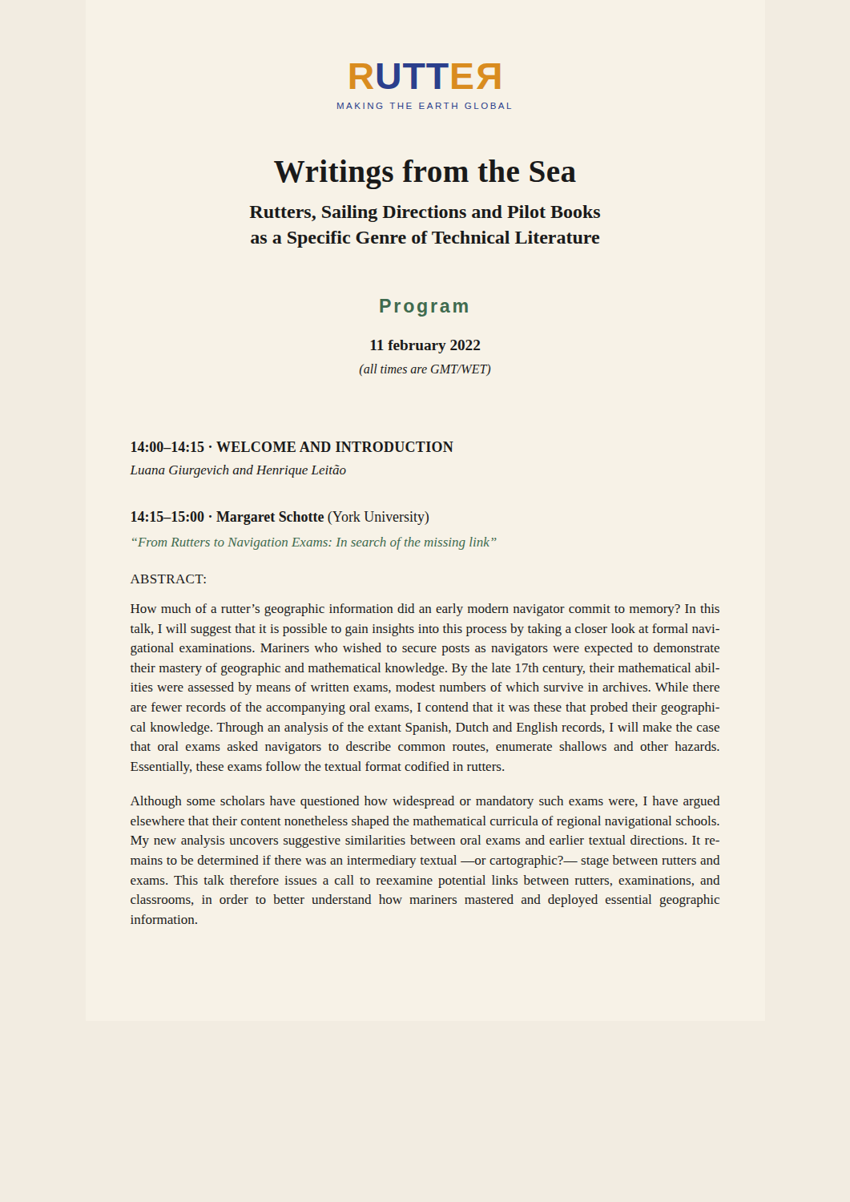RUTTER
Making the Earth Global
Writings from the Sea
Rutters, Sailing Directions and Pilot Books
as a Specific Genre of Technical Literature
Program
11 february 2022
(all times are GMT/WET)
14:00–14:15 · WELCOME AND INTRODUCTION
Luana Giurgevich and Henrique Leitão
14:15–15:00 · Margaret Schotte (York University)
“From Rutters to Navigation Exams: In search of the missing link”
ABSTRACT:
How much of a rutter’s geographic information did an early modern navigator commit to memory? In this talk, I will suggest that it is possible to gain insights into this process by taking a closer look at formal navigational examinations. Mariners who wished to secure posts as navigators were expected to demonstrate their mastery of geographic and mathematical knowledge. By the late 17th century, their mathematical abilities were assessed by means of written exams, modest numbers of which survive in archives. While there are fewer records of the accompanying oral exams, I contend that it was these that probed their geographical knowledge. Through an analysis of the extant Spanish, Dutch and English records, I will make the case that oral exams asked navigators to describe common routes, enumerate shallows and other hazards. Essentially, these exams follow the textual format codified in rutters.
Although some scholars have questioned how widespread or mandatory such exams were, I have argued elsewhere that their content nonetheless shaped the mathematical curricula of regional navigational schools. My new analysis uncovers suggestive similarities between oral exams and earlier textual directions. It remains to be determined if there was an intermediary textual —or cartographic?— stage between rutters and exams. This talk therefore issues a call to reexamine potential links between rutters, examinations, and classrooms, in order to better understand how mariners mastered and deployed essential geographic information.